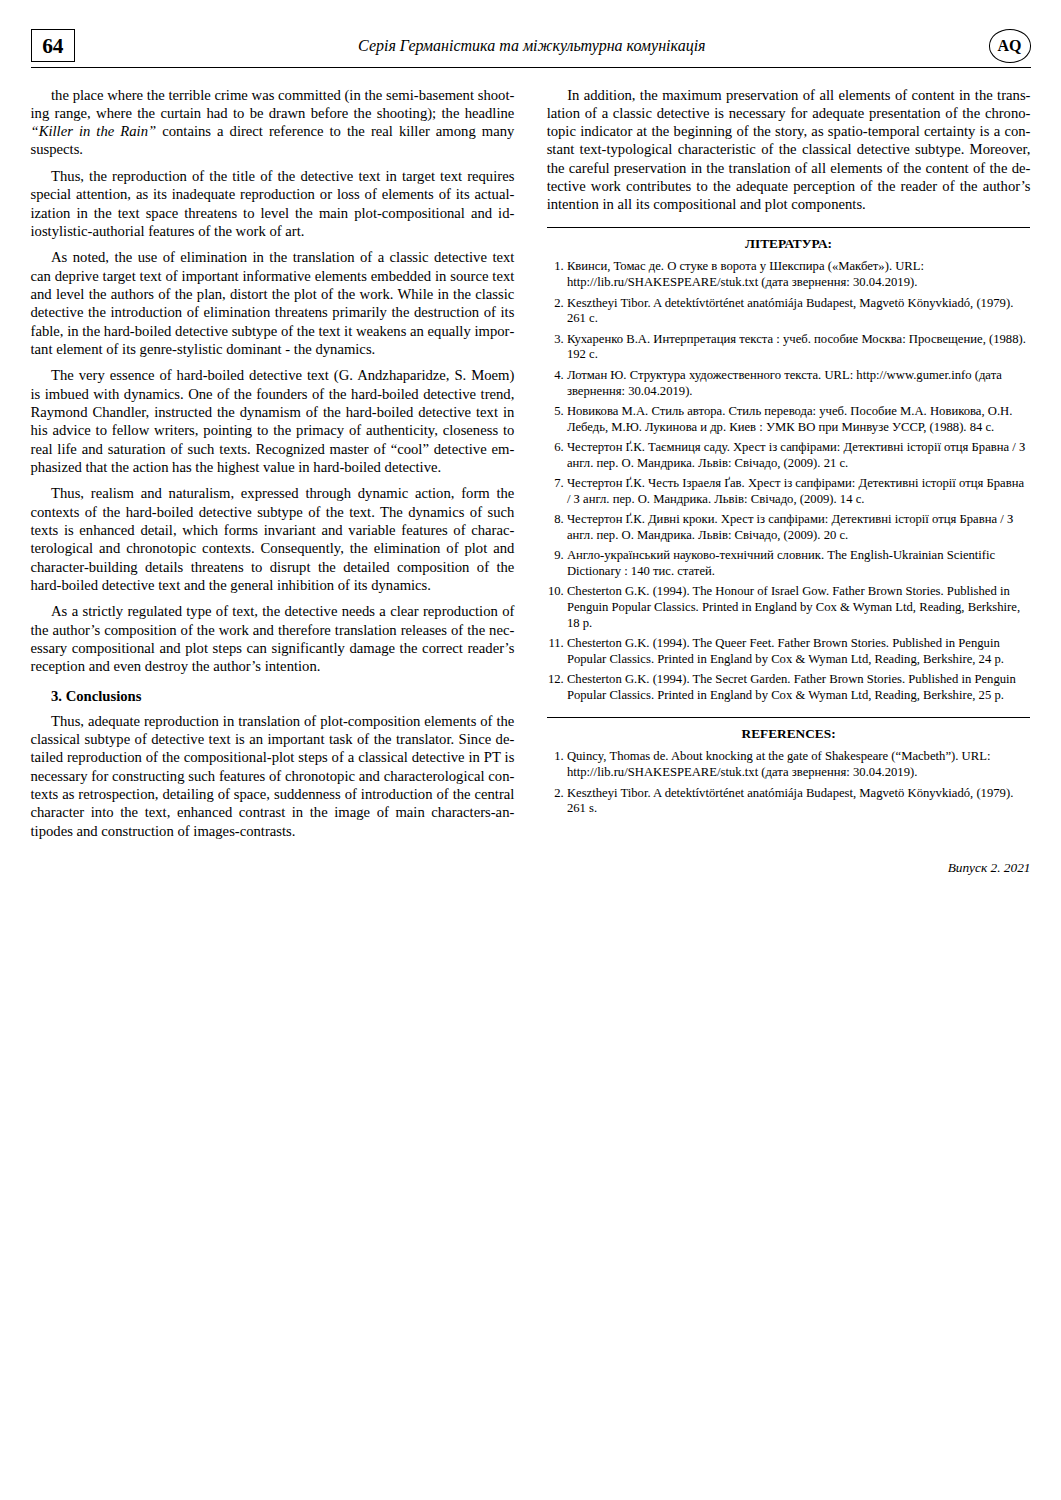64
Серія Германістика та міжкультурна комунікація
AQ
the place where the terrible crime was committed (in the semi-basement shooting range, where the curtain had to be drawn before the shooting); the headline “Killer in the Rain” contains a direct reference to the real killer among many suspects.
Thus, the reproduction of the title of the detective text in target text requires special attention, as its inadequate reproduction or loss of elements of its actualization in the text space threatens to level the main plot-compositional and idiostylistic-authorial features of the work of art.
As noted, the use of elimination in the translation of a classic detective text can deprive target text of important informative elements embedded in source text and level the authors of the plan, distort the plot of the work. While in the classic detective the introduction of elimination threatens primarily the destruction of its fable, in the hard-boiled detective subtype of the text it weakens an equally important element of its genre-stylistic dominant - the dynamics.
The very essence of hard-boiled detective text (G. Andzhaparidze, S. Moem) is imbued with dynamics. One of the founders of the hard-boiled detective trend, Raymond Chandler, instructed the dynamism of the hard-boiled detective text in his advice to fellow writers, pointing to the primacy of authenticity, closeness to real life and saturation of such texts. Recognized master of “cool” detective emphasized that the action has the highest value in hard-boiled detective.
Thus, realism and naturalism, expressed through dynamic action, form the contexts of the hard-boiled detective subtype of the text. The dynamics of such texts is enhanced detail, which forms invariant and variable features of characterological and chronotopic contexts. Consequently, the elimination of plot and character-building details threatens to disrupt the detailed composition of the hard-boiled detective text and the general inhibition of its dynamics.
As a strictly regulated type of text, the detective needs a clear reproduction of the author’s composition of the work and therefore translation releases of the necessary compositional and plot steps can significantly damage the correct reader’s reception and even destroy the author’s intention.
3. Conclusions
Thus, adequate reproduction in translation of plot-composition elements of the classical subtype of detective text is an important task of the translator. Since detailed reproduction of the compositional-plot steps of a classical detective in PT is necessary for constructing such features of chronotopic and characterological contexts as retrospection, detailing of space, suddenness of introduction of the central character into the text, enhanced contrast in the image of main characters-antipodes and construction of images-contrasts.
In addition, the maximum preservation of all elements of content in the translation of a classic detective is necessary for adequate presentation of the chronotopic indicator at the beginning of the story, as spatio-temporal certainty is a constant text-typological characteristic of the classical detective subtype. Moreover, the careful preservation in the translation of all elements of the content of the detective work contributes to the adequate perception of the reader of the author’s intention in all its compositional and plot components.
ЛІТЕРАТУРА:
Квинси, Томас де. О стуке в ворота у Шекспира («Макбет»). URL: http://lib.ru/SHAKESPEARE/stuk.txt (дата звернення: 30.04.2019).
Kesztheyi Tibor. A detektívtörténet anatómiája Budapest, Magvetö Könyvkiadó, (1979). 261 c.
Кухаренко В.А. Интерпретация текста : учеб. пособие Москва: Просвещение, (1988). 192 с.
Лотман Ю. Структура художественного текста. URL: http://www.gumer.info (дата звернення: 30.04.2019).
Новикова М.А. Стиль автора. Стиль перевода: учеб. Пособие М.А. Новикова, О.Н. Лебедь, М.Ю. Лукинова и др. Киев : УМК ВО при Минвузе УССР, (1988). 84 с.
Честертон Ґ.К. Таємниця саду. Хрест із сапфірами: Детективні історії отця Бравна / З англ. пер. О. Мандрика. Львів: Свічадо, (2009). 21 с.
Честертон Ґ.К. Честь Ізраеля Ґав. Хрест із сапфірами: Детективні історії отця Бравна / З англ. пер. О. Мандрика. Львів: Свічадо, (2009). 14 с.
Честертон Ґ.К. Дивні кроки. Хрест із сапфірами: Детективні історії отця Бравна / З англ. пер. О. Мандрика. Львів: Свічадо, (2009). 20 с.
Англо-український науково-технічний словник. The English-Ukrainian Scientific Dictionary : 140 тис. статей.
Chesterton G.K. (1994). The Honour of Israel Gow. Father Brown Stories. Published in Penguin Popular Classics. Printed in England by Cox & Wyman Ltd, Reading, Berkshire, 18 p.
Chesterton G.K. (1994). The Queer Feet. Father Brown Stories. Published in Penguin Popular Classics. Printed in England by Cox & Wyman Ltd, Reading, Berkshire, 24 p.
Chesterton G.K. (1994). The Secret Garden. Father Brown Stories. Published in Penguin Popular Classics. Printed in England by Cox & Wyman Ltd, Reading, Berkshire, 25 p.
REFERENCES:
Quincy, Thomas de. About knocking at the gate of Shakespeare (“Macbeth”). URL: http://lib.ru/SHAKESPEARE/stuk.txt (дата звернення: 30.04.2019).
Kesztheyi Tibor. A detektívtörténet anatómiája Budapest, Magvetö Könyvkiadó, (1979). 261 s.
Випуск 2. 2021